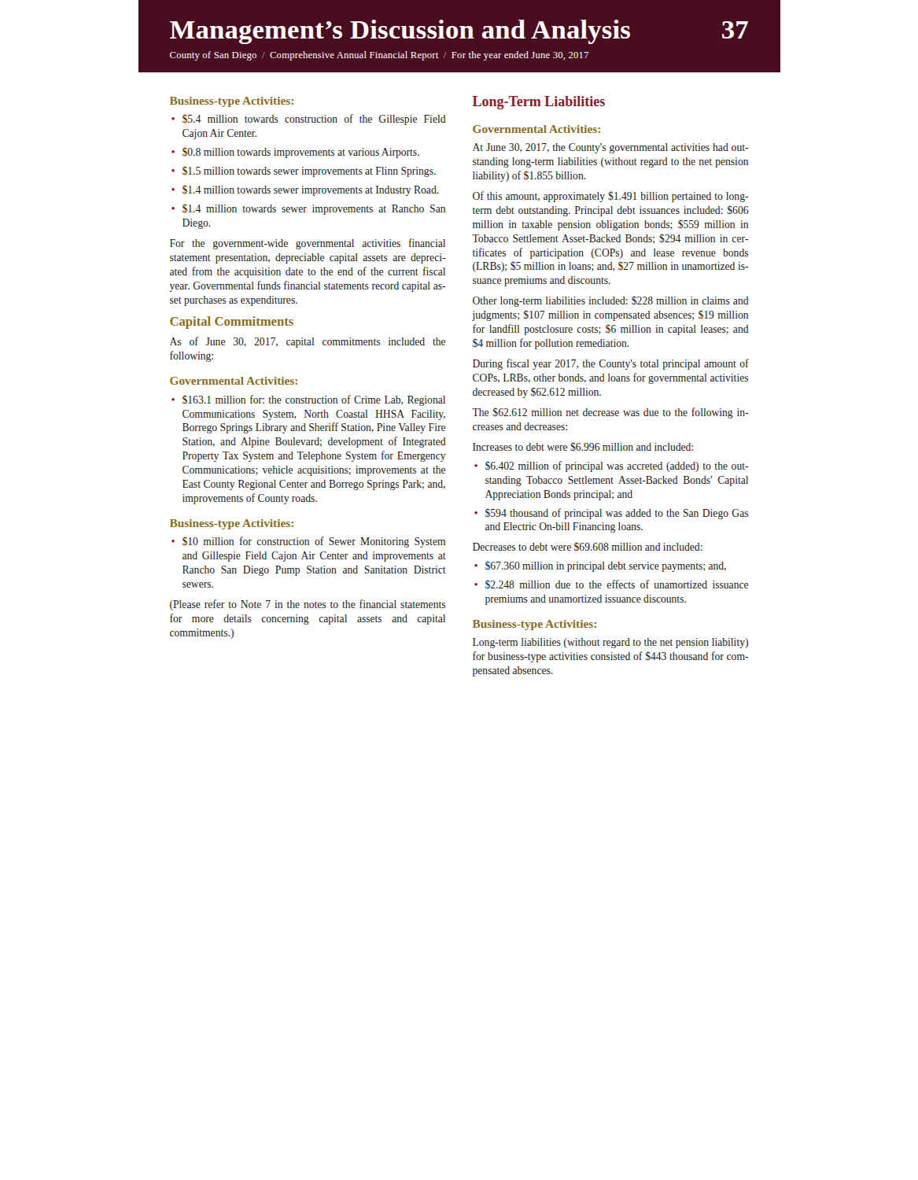Management’s Discussion and Analysis
37
County of San Diego / Comprehensive Annual Financial Report / For the year ended June 30, 2017
Business-type Activities:
$5.4 million towards construction of the Gillespie Field Cajon Air Center.
$0.8 million towards improvements at various Airports.
$1.5 million towards sewer improvements at Flinn Springs.
$1.4 million towards sewer improvements at Industry Road.
$1.4 million towards sewer improvements at Rancho San Diego.
For the government-wide governmental activities financial statement presentation, depreciable capital assets are depreciated from the acquisition date to the end of the current fiscal year. Governmental funds financial statements record capital asset purchases as expenditures.
Capital Commitments
As of June 30, 2017, capital commitments included the following:
Governmental Activities:
$163.1 million for: the construction of Crime Lab, Regional Communications System, North Coastal HHSA Facility, Borrego Springs Library and Sheriff Station, Pine Valley Fire Station, and Alpine Boulevard; development of Integrated Property Tax System and Telephone System for Emergency Communications; vehicle acquisitions; improvements at the East County Regional Center and Borrego Springs Park; and, improvements of County roads.
Business-type Activities:
$10 million for construction of Sewer Monitoring System and Gillespie Field Cajon Air Center and improvements at Rancho San Diego Pump Station and Sanitation District sewers.
(Please refer to Note 7 in the notes to the financial statements for more details concerning capital assets and capital commitments.)
Long-Term Liabilities
Governmental Activities:
At June 30, 2017, the County's governmental activities had outstanding long-term liabilities (without regard to the net pension liability) of $1.855 billion.
Of this amount, approximately $1.491 billion pertained to long-term debt outstanding. Principal debt issuances included: $606 million in taxable pension obligation bonds; $559 million in Tobacco Settlement Asset-Backed Bonds; $294 million in certificates of participation (COPs) and lease revenue bonds (LRBs); $5 million in loans; and, $27 million in unamortized issuance premiums and discounts.
Other long-term liabilities included: $228 million in claims and judgments; $107 million in compensated absences; $19 million for landfill postclosure costs; $6 million in capital leases; and $4 million for pollution remediation.
During fiscal year 2017, the County's total principal amount of COPs, LRBs, other bonds, and loans for governmental activities decreased by $62.612 million.
The $62.612 million net decrease was due to the following increases and decreases:
Increases to debt were $6.996 million and included:
$6.402 million of principal was accreted (added) to the outstanding Tobacco Settlement Asset-Backed Bonds' Capital Appreciation Bonds principal; and
$594 thousand of principal was added to the San Diego Gas and Electric On-bill Financing loans.
Decreases to debt were $69.608 million and included:
$67.360 million in principal debt service payments; and,
$2.248 million due to the effects of unamortized issuance premiums and unamortized issuance discounts.
Business-type Activities:
Long-term liabilities (without regard to the net pension liability) for business-type activities consisted of $443 thousand for compensated absences.